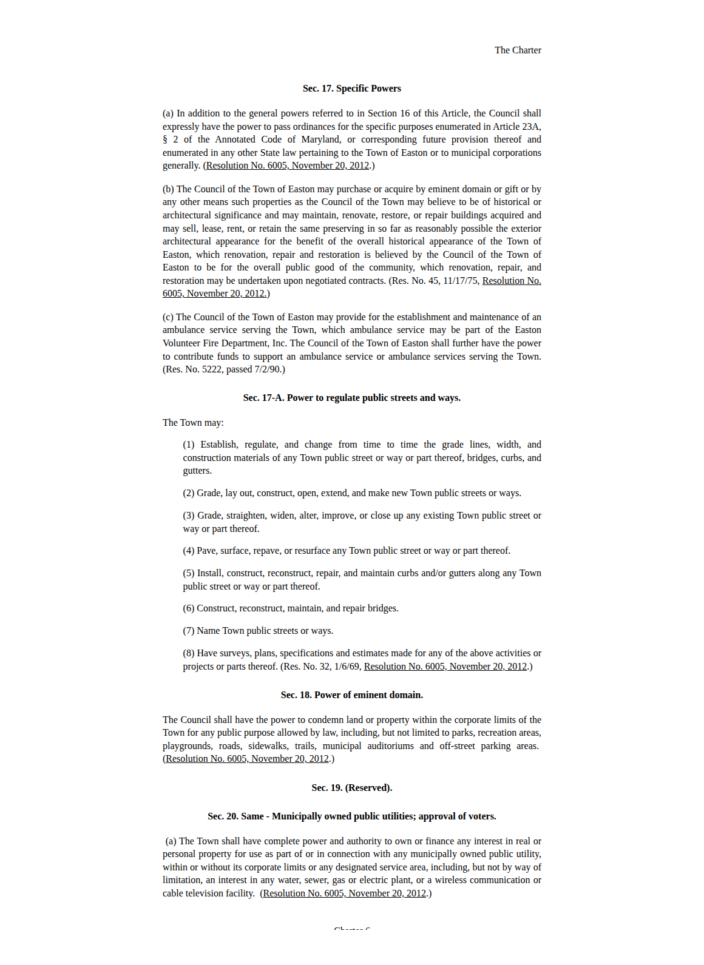The Charter
Sec. 17. Specific Powers
(a) In addition to the general powers referred to in Section 16 of this Article, the Council shall expressly have the power to pass ordinances for the specific purposes enumerated in Article 23A, § 2 of the Annotated Code of Maryland, or corresponding future provision thereof and enumerated in any other State law pertaining to the Town of Easton or to municipal corporations generally. (Resolution No. 6005, November 20, 2012.)
(b) The Council of the Town of Easton may purchase or acquire by eminent domain or gift or by any other means such properties as the Council of the Town may believe to be of historical or architectural significance and may maintain, renovate, restore, or repair buildings acquired and may sell, lease, rent, or retain the same preserving in so far as reasonably possible the exterior architectural appearance for the benefit of the overall historical appearance of the Town of Easton, which renovation, repair and restoration is believed by the Council of the Town of Easton to be for the overall public good of the community, which renovation, repair, and restoration may be undertaken upon negotiated contracts. (Res. No. 45, 11/17/75, Resolution No. 6005, November 20, 2012.)
(c) The Council of the Town of Easton may provide for the establishment and maintenance of an ambulance service serving the Town, which ambulance service may be part of the Easton Volunteer Fire Department, Inc. The Council of the Town of Easton shall further have the power to contribute funds to support an ambulance service or ambulance services serving the Town. (Res. No. 5222, passed 7/2/90.)
Sec. 17-A. Power to regulate public streets and ways.
The Town may:
(1) Establish, regulate, and change from time to time the grade lines, width, and construction materials of any Town public street or way or part thereof, bridges, curbs, and gutters.
(2) Grade, lay out, construct, open, extend, and make new Town public streets or ways.
(3) Grade, straighten, widen, alter, improve, or close up any existing Town public street or way or part thereof.
(4) Pave, surface, repave, or resurface any Town public street or way or part thereof.
(5) Install, construct, reconstruct, repair, and maintain curbs and/or gutters along any Town public street or way or part thereof.
(6) Construct, reconstruct, maintain, and repair bridges.
(7) Name Town public streets or ways.
(8) Have surveys, plans, specifications and estimates made for any of the above activities or projects or parts thereof. (Res. No. 32, 1/6/69, Resolution No. 6005, November 20, 2012.)
Sec. 18. Power of eminent domain.
The Council shall have the power to condemn land or property within the corporate limits of the Town for any public purpose allowed by law, including, but not limited to parks, recreation areas, playgrounds, roads, sidewalks, trails, municipal auditoriums and off-street parking areas. (Resolution No. 6005, November 20, 2012.)
Sec. 19. (Reserved).
Sec. 20. Same - Municipally owned public utilities; approval of voters.
(a) The Town shall have complete power and authority to own or finance any interest in real or personal property for use as part of or in connection with any municipally owned public utility, within or without its corporate limits or any designated service area, including, but not by way of limitation, an interest in any water, sewer, gas or electric plant, or a wireless communication or cable television facility. (Resolution No. 6005, November 20, 2012.)
Charter 6